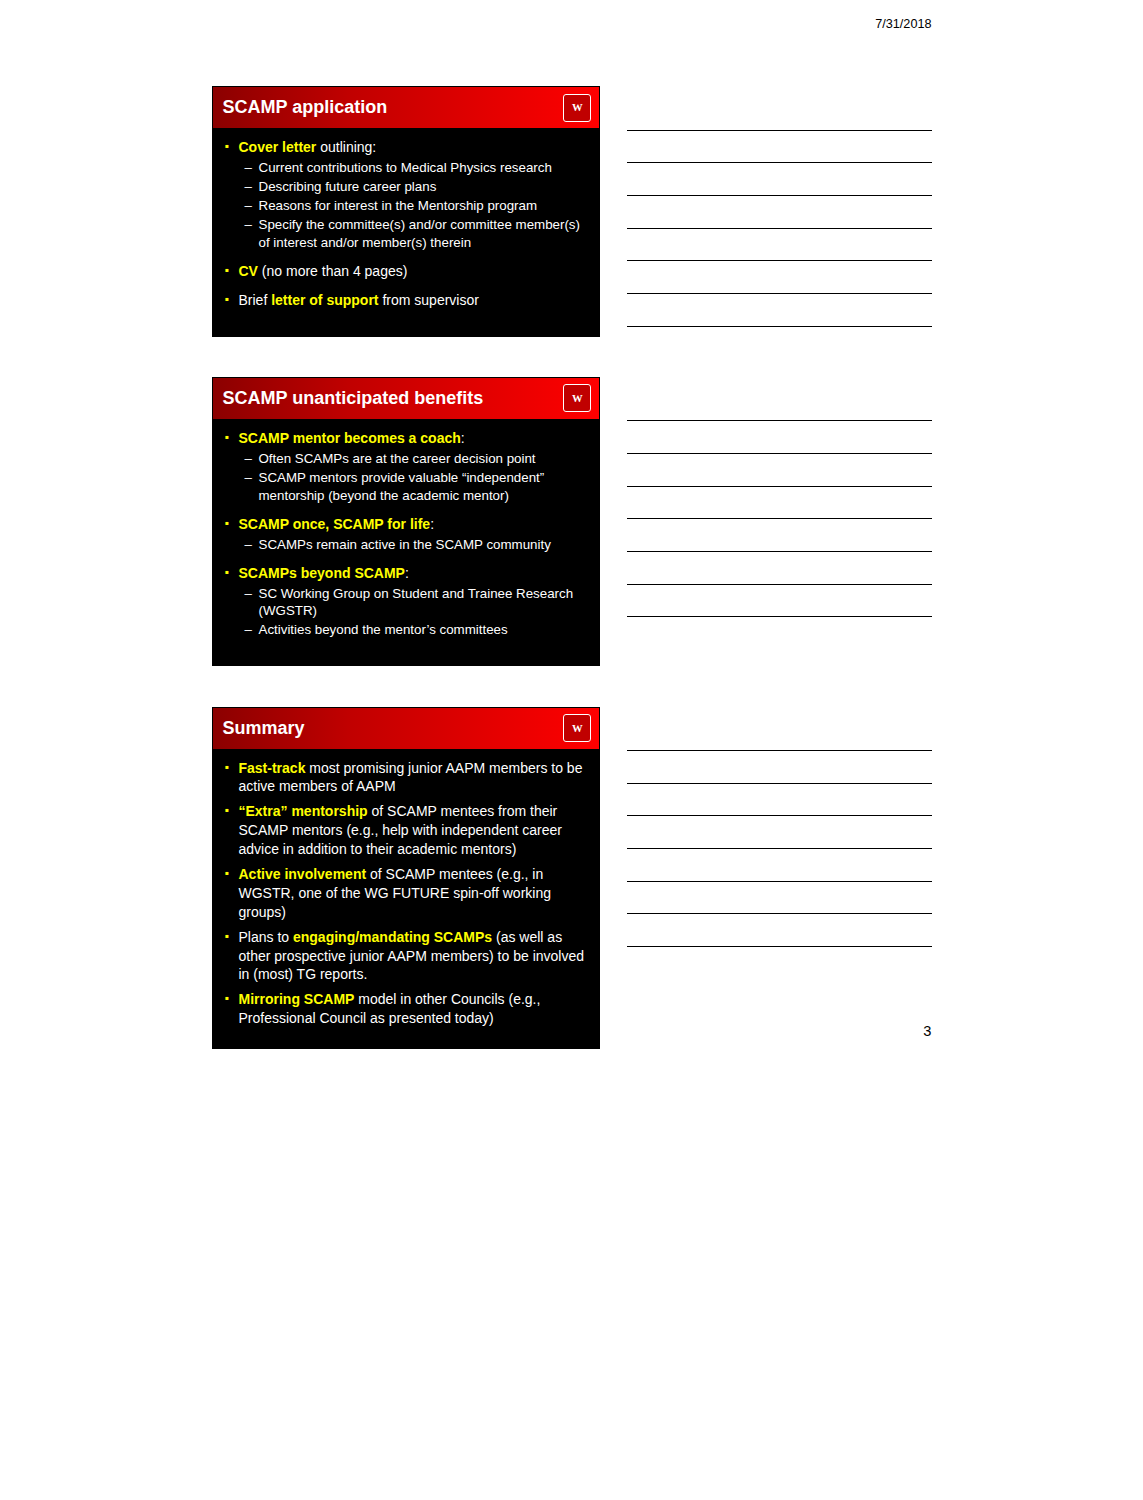7/31/2018
SCAMP applicationW
Cover letter outlining:
Current contributions to Medical Physics research
Describing future career plans
Reasons for interest in the Mentorship program
Specify the committee(s) and/or committee member(s) of interest and/or member(s) therein
CV (no more than 4 pages)
Brief letter of support from supervisor
SCAMP unanticipated benefitsW
SCAMP mentor becomes a coach:
Often SCAMPs are at the career decision point
SCAMP mentors provide valuable “independent” mentorship (beyond the academic mentor)
SCAMP once, SCAMP for life:
SCAMPs remain active in the SCAMP community
SCAMPs beyond SCAMP:
SC Working Group on Student and Trainee Research (WGSTR)
Activities beyond the mentor’s committees
SummaryW
Fast-track most promising junior AAPM members to be active members of AAPM
“Extra” mentorship of SCAMP mentees from their SCAMP mentors (e.g., help with independent career advice in addition to their academic mentors)
Active involvement of SCAMP mentees (e.g., in WGSTR, one of the WG FUTURE spin-off working groups)
Plans to engaging/mandating SCAMPs (as well as other prospective junior AAPM members) to be involved in (most) TG reports.
Mirroring SCAMP model in other Councils (e.g., Professional Council as presented today)
3